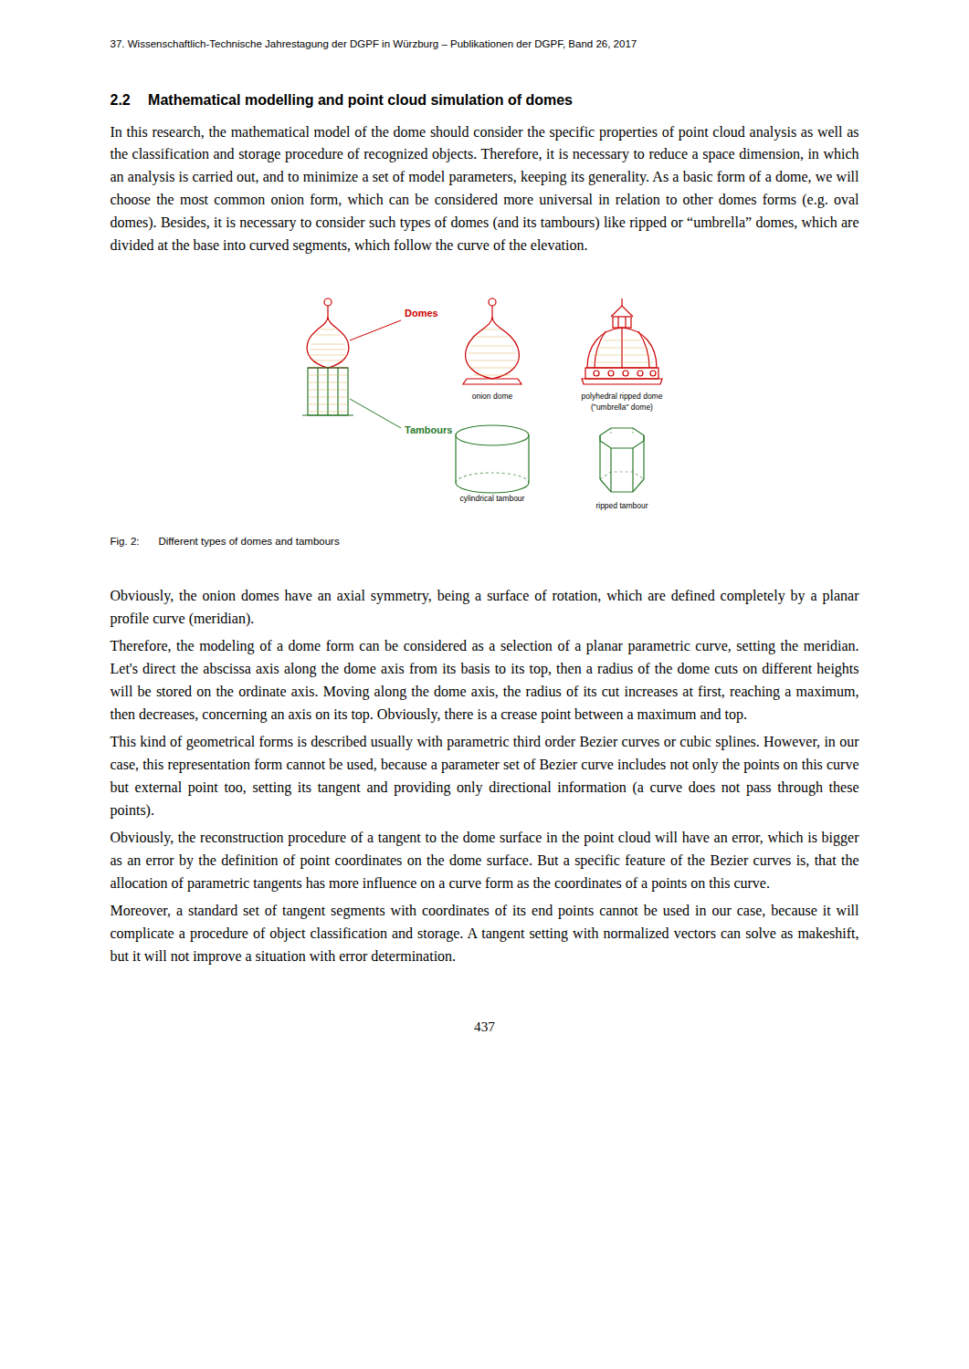37. Wissenschaftlich-Technische Jahrestagung der DGPF in Würzburg – Publikationen der DGPF, Band 26, 2017
2.2 Mathematical modelling and point cloud simulation of domes
In this research, the mathematical model of the dome should consider the specific properties of point cloud analysis as well as the classification and storage procedure of recognized objects. Therefore, it is necessary to reduce a space dimension, in which an analysis is carried out, and to minimize a set of model parameters, keeping its generality. As a basic form of a dome, we will choose the most common onion form, which can be considered more universal in relation to other domes forms (e.g. oval domes). Besides, it is necessary to consider such types of domes (and its tambours) like ripped or “umbrella” domes, which are divided at the base into curved segments, which follow the curve of the elevation.
Domes Tambours onion dome polyhedral ripped dome ("umbrella" dome) cylindrical tambour ripped tambour
Fig. 2: Different types of domes and tambours
Obviously, the onion domes have an axial symmetry, being a surface of rotation, which are defined completely by a planar profile curve (meridian).
Therefore, the modeling of a dome form can be considered as a selection of a planar parametric curve, setting the meridian. Let's direct the abscissa axis along the dome axis from its basis to its top, then a radius of the dome cuts on different heights will be stored on the ordinate axis. Moving along the dome axis, the radius of its cut increases at first, reaching a maximum, then decreases, concerning an axis on its top. Obviously, there is a crease point between a maximum and top.
This kind of geometrical forms is described usually with parametric third order Bezier curves or cubic splines. However, in our case, this representation form cannot be used, because a parameter set of Bezier curve includes not only the points on this curve but external point too, setting its tangent and providing only directional information (a curve does not pass through these points).
Obviously, the reconstruction procedure of a tangent to the dome surface in the point cloud will have an error, which is bigger as an error by the definition of point coordinates on the dome surface. But a specific feature of the Bezier curves is, that the allocation of parametric tangents has more influence on a curve form as the coordinates of a points on this curve.
Moreover, a standard set of tangent segments with coordinates of its end points cannot be used in our case, because it will complicate a procedure of object classification and storage. A tangent setting with normalized vectors can solve as makeshift, but it will not improve a situation with error determination.
437